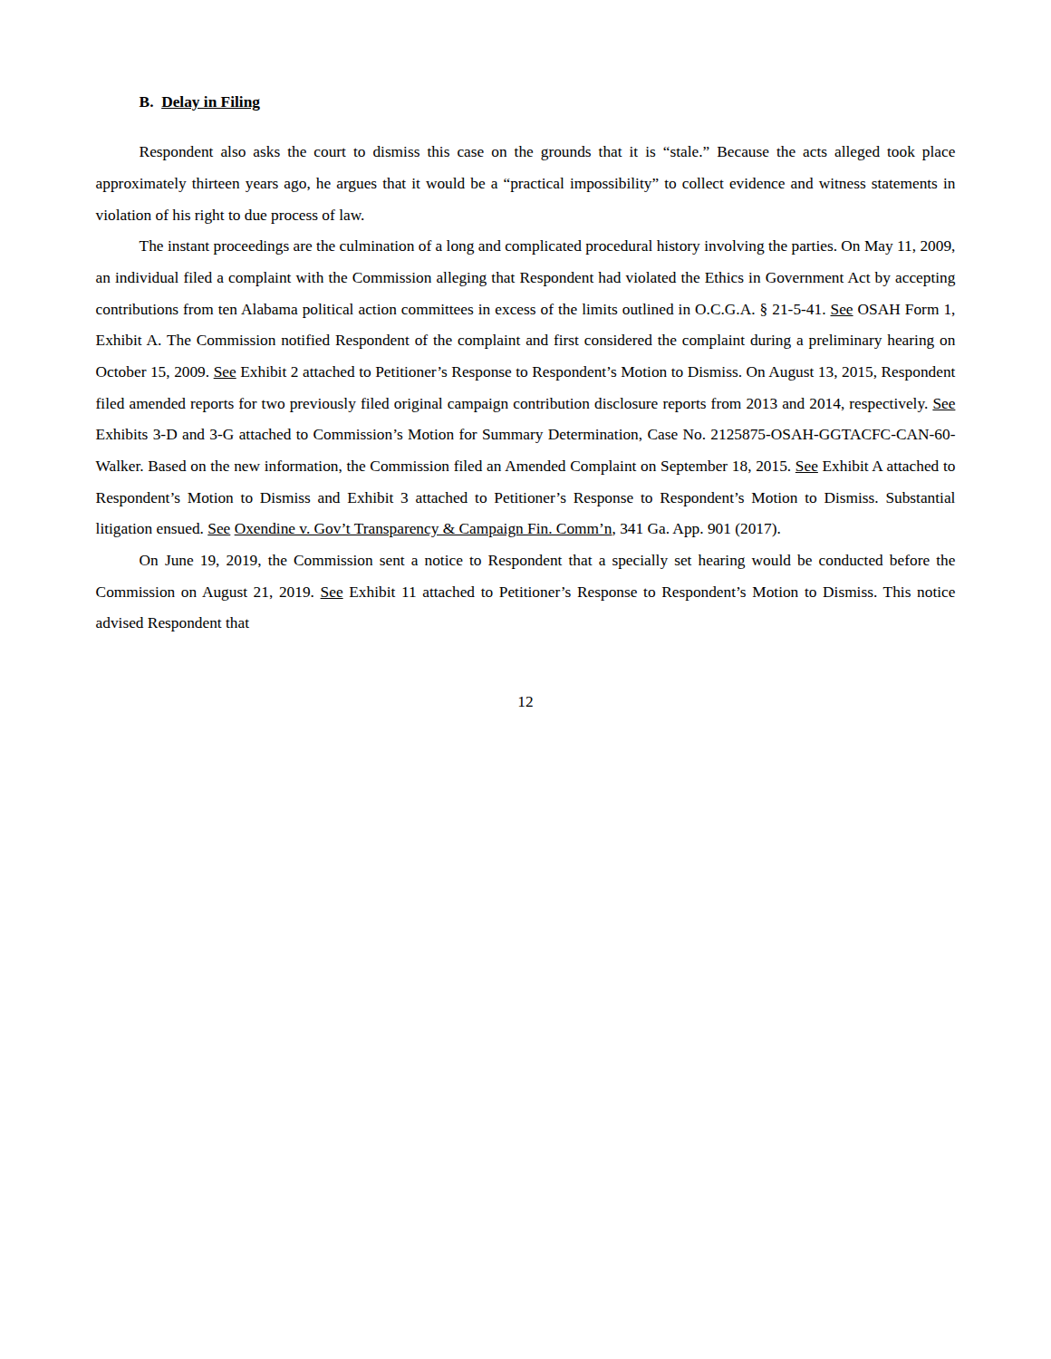B. Delay in Filing
Respondent also asks the court to dismiss this case on the grounds that it is “stale.” Because the acts alleged took place approximately thirteen years ago, he argues that it would be a “practical impossibility” to collect evidence and witness statements in violation of his right to due process of law.
The instant proceedings are the culmination of a long and complicated procedural history involving the parties. On May 11, 2009, an individual filed a complaint with the Commission alleging that Respondent had violated the Ethics in Government Act by accepting contributions from ten Alabama political action committees in excess of the limits outlined in O.C.G.A. § 21-5-41. See OSAH Form 1, Exhibit A. The Commission notified Respondent of the complaint and first considered the complaint during a preliminary hearing on October 15, 2009. See Exhibit 2 attached to Petitioner’s Response to Respondent’s Motion to Dismiss. On August 13, 2015, Respondent filed amended reports for two previously filed original campaign contribution disclosure reports from 2013 and 2014, respectively. See Exhibits 3-D and 3-G attached to Commission’s Motion for Summary Determination, Case No. 2125875-OSAH-GGTACFC-CAN-60-Walker. Based on the new information, the Commission filed an Amended Complaint on September 18, 2015. See Exhibit A attached to Respondent’s Motion to Dismiss and Exhibit 3 attached to Petitioner’s Response to Respondent’s Motion to Dismiss. Substantial litigation ensued. See Oxendine v. Gov’t Transparency & Campaign Fin. Comm’n, 341 Ga. App. 901 (2017).
On June 19, 2019, the Commission sent a notice to Respondent that a specially set hearing would be conducted before the Commission on August 21, 2019. See Exhibit 11 attached to Petitioner’s Response to Respondent’s Motion to Dismiss. This notice advised Respondent that
12